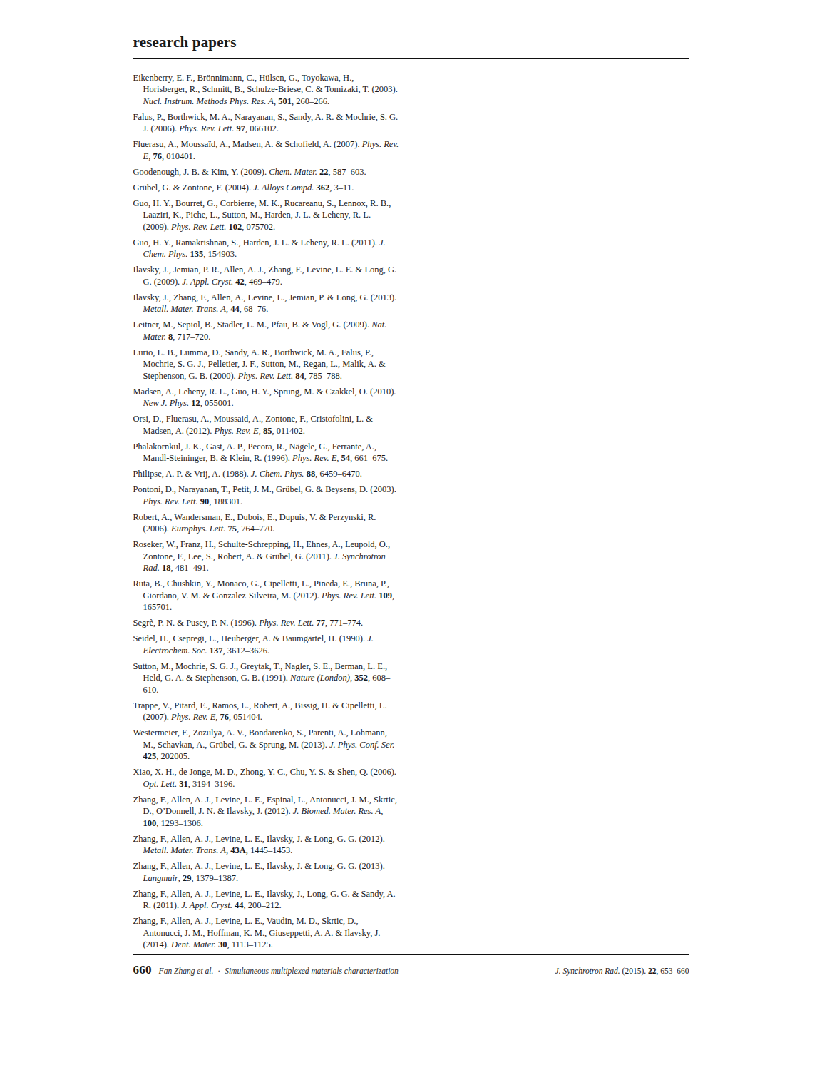research papers
Eikenberry, E. F., Brönnimann, C., Hülsen, G., Toyokawa, H., Horisberger, R., Schmitt, B., Schulze-Briese, C. & Tomizaki, T. (2003). Nucl. Instrum. Methods Phys. Res. A, 501, 260–266.
Falus, P., Borthwick, M. A., Narayanan, S., Sandy, A. R. & Mochrie, S. G. J. (2006). Phys. Rev. Lett. 97, 066102.
Fluerasu, A., Moussaïd, A., Madsen, A. & Schofield, A. (2007). Phys. Rev. E, 76, 010401.
Goodenough, J. B. & Kim, Y. (2009). Chem. Mater. 22, 587–603.
Grübel, G. & Zontone, F. (2004). J. Alloys Compd. 362, 3–11.
Guo, H. Y., Bourret, G., Corbierre, M. K., Rucareanu, S., Lennox, R. B., Laaziri, K., Piche, L., Sutton, M., Harden, J. L. & Leheny, R. L. (2009). Phys. Rev. Lett. 102, 075702.
Guo, H. Y., Ramakrishnan, S., Harden, J. L. & Leheny, R. L. (2011). J. Chem. Phys. 135, 154903.
Ilavsky, J., Jemian, P. R., Allen, A. J., Zhang, F., Levine, L. E. & Long, G. G. (2009). J. Appl. Cryst. 42, 469–479.
Ilavsky, J., Zhang, F., Allen, A., Levine, L., Jemian, P. & Long, G. (2013). Metall. Mater. Trans. A, 44, 68–76.
Leitner, M., Sepiol, B., Stadler, L. M., Pfau, B. & Vogl, G. (2009). Nat. Mater. 8, 717–720.
Lurio, L. B., Lumma, D., Sandy, A. R., Borthwick, M. A., Falus, P., Mochrie, S. G. J., Pelletier, J. F., Sutton, M., Regan, L., Malik, A. & Stephenson, G. B. (2000). Phys. Rev. Lett. 84, 785–788.
Madsen, A., Leheny, R. L., Guo, H. Y., Sprung, M. & Czakkel, O. (2010). New J. Phys. 12, 055001.
Orsi, D., Fluerasu, A., Moussaid, A., Zontone, F., Cristofolini, L. & Madsen, A. (2012). Phys. Rev. E, 85, 011402.
Phalakornkul, J. K., Gast, A. P., Pecora, R., Nägele, G., Ferrante, A., Mandl-Steininger, B. & Klein, R. (1996). Phys. Rev. E, 54, 661–675.
Philipse, A. P. & Vrij, A. (1988). J. Chem. Phys. 88, 6459–6470.
Pontoni, D., Narayanan, T., Petit, J. M., Grübel, G. & Beysens, D. (2003). Phys. Rev. Lett. 90, 188301.
Robert, A., Wandersman, E., Dubois, E., Dupuis, V. & Perzynski, R. (2006). Europhys. Lett. 75, 764–770.
Roseker, W., Franz, H., Schulte-Schrepping, H., Ehnes, A., Leupold, O., Zontone, F., Lee, S., Robert, A. & Grübel, G. (2011). J. Synchrotron Rad. 18, 481–491.
Ruta, B., Chushkin, Y., Monaco, G., Cipelletti, L., Pineda, E., Bruna, P., Giordano, V. M. & Gonzalez-Silveira, M. (2012). Phys. Rev. Lett. 109, 165701.
Segrè, P. N. & Pusey, P. N. (1996). Phys. Rev. Lett. 77, 771–774.
Seidel, H., Csepregi, L., Heuberger, A. & Baumgärtel, H. (1990). J. Electrochem. Soc. 137, 3612–3626.
Sutton, M., Mochrie, S. G. J., Greytak, T., Nagler, S. E., Berman, L. E., Held, G. A. & Stephenson, G. B. (1991). Nature (London), 352, 608–610.
Trappe, V., Pitard, E., Ramos, L., Robert, A., Bissig, H. & Cipelletti, L. (2007). Phys. Rev. E, 76, 051404.
Westermeier, F., Zozulya, A. V., Bondarenko, S., Parenti, A., Lohmann, M., Schavkan, A., Grübel, G. & Sprung, M. (2013). J. Phys. Conf. Ser. 425, 202005.
Xiao, X. H., de Jonge, M. D., Zhong, Y. C., Chu, Y. S. & Shen, Q. (2006). Opt. Lett. 31, 3194–3196.
Zhang, F., Allen, A. J., Levine, L. E., Espinal, L., Antonucci, J. M., Skrtic, D., O’Donnell, J. N. & Ilavsky, J. (2012). J. Biomed. Mater. Res. A, 100, 1293–1306.
Zhang, F., Allen, A. J., Levine, L. E., Ilavsky, J. & Long, G. G. (2012). Metall. Mater. Trans. A, 43A, 1445–1453.
Zhang, F., Allen, A. J., Levine, L. E., Ilavsky, J. & Long, G. G. (2013). Langmuir, 29, 1379–1387.
Zhang, F., Allen, A. J., Levine, L. E., Ilavsky, J., Long, G. G. & Sandy, A. R. (2011). J. Appl. Cryst. 44, 200–212.
Zhang, F., Allen, A. J., Levine, L. E., Vaudin, M. D., Skrtic, D., Antonucci, J. M., Hoffman, K. M., Giuseppetti, A. A. & Ilavsky, J. (2014). Dent. Mater. 30, 1113–1125.
660 Fan Zhang et al.·Simultaneous multiplexed materials characterization J. Synchrotron Rad. (2015). 22, 653–660